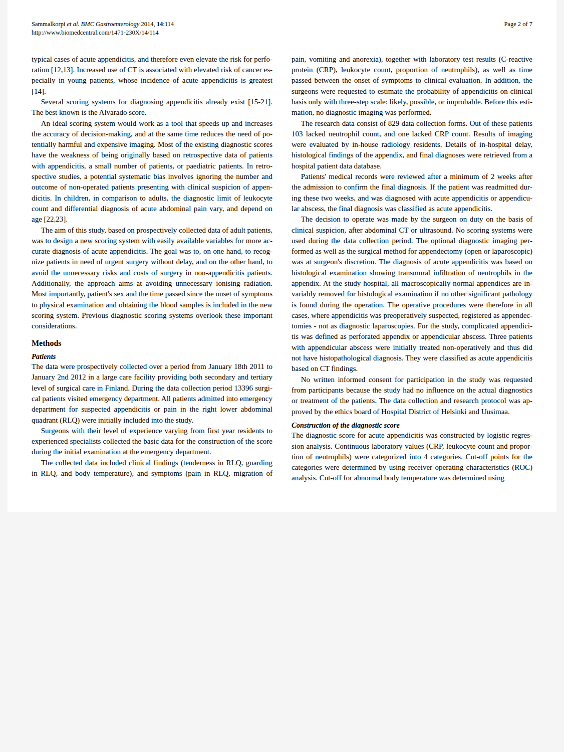Sammalkorpi et al. BMC Gastroenterology 2014, 14:114 http://www.biomedcentral.com/1471-230X/14/114
Page 2 of 7
typical cases of acute appendicitis, and therefore even elevate the risk for perforation [12,13]. Increased use of CT is associated with elevated risk of cancer especially in young patients, whose incidence of acute appendicitis is greatest [14].
Several scoring systems for diagnosing appendicitis already exist [15-21]. The best known is the Alvarado score.
An ideal scoring system would work as a tool that speeds up and increases the accuracy of decision-making, and at the same time reduces the need of potentially harmful and expensive imaging. Most of the existing diagnostic scores have the weakness of being originally based on retrospective data of patients with appendicitis, a small number of patients, or paediatric patients. In retrospective studies, a potential systematic bias involves ignoring the number and outcome of non-operated patients presenting with clinical suspicion of appendicitis. In children, in comparison to adults, the diagnostic limit of leukocyte count and differential diagnosis of acute abdominal pain vary, and depend on age [22,23].
The aim of this study, based on prospectively collected data of adult patients, was to design a new scoring system with easily available variables for more accurate diagnosis of acute appendicitis. The goal was to, on one hand, to recognize patients in need of urgent surgery without delay, and on the other hand, to avoid the unnecessary risks and costs of surgery in non-appendicitis patients. Additionally, the approach aims at avoiding unnecessary ionising radiation. Most importantly, patient's sex and the time passed since the onset of symptoms to physical examination and obtaining the blood samples is included in the new scoring system. Previous diagnostic scoring systems overlook these important considerations.
Methods
Patients
The data were prospectively collected over a period from January 18th 2011 to January 2nd 2012 in a large care facility providing both secondary and tertiary level of surgical care in Finland. During the data collection period 13396 surgical patients visited emergency department. All patients admitted into emergency department for suspected appendicitis or pain in the right lower abdominal quadrant (RLQ) were initially included into the study.
Surgeons with their level of experience varying from first year residents to experienced specialists collected the basic data for the construction of the score during the initial examination at the emergency department.
The collected data included clinical findings (tenderness in RLQ, guarding in RLQ, and body temperature), and symptoms (pain in RLQ, migration of pain, vomiting and anorexia), together with laboratory test results (C-reactive protein (CRP), leukocyte count, proportion of neutrophils), as well as time passed between the onset of symptoms to clinical evaluation. In addition, the surgeons were requested to estimate the probability of appendicitis on clinical basis only with three-step scale: likely, possible, or improbable. Before this estimation, no diagnostic imaging was performed.
The research data consist of 829 data collection forms. Out of these patients 103 lacked neutrophil count, and one lacked CRP count. Results of imaging were evaluated by in-house radiology residents. Details of in-hospital delay, histological findings of the appendix, and final diagnoses were retrieved from a hospital patient data database.
Patients' medical records were reviewed after a minimum of 2 weeks after the admission to confirm the final diagnosis. If the patient was readmitted during these two weeks, and was diagnosed with acute appendicitis or appendicular abscess, the final diagnosis was classified as acute appendicitis.
The decision to operate was made by the surgeon on duty on the basis of clinical suspicion, after abdominal CT or ultrasound. No scoring systems were used during the data collection period. The optional diagnostic imaging performed as well as the surgical method for appendectomy (open or laparoscopic) was at surgeon's discretion. The diagnosis of acute appendicitis was based on histological examination showing transmural infiltration of neutrophils in the appendix. At the study hospital, all macroscopically normal appendices are invariably removed for histological examination if no other significant pathology is found during the operation. The operative procedures were therefore in all cases, where appendicitis was preoperatively suspected, registered as appendectomies - not as diagnostic laparoscopies. For the study, complicated appendicitis was defined as perforated appendix or appendicular abscess. Three patients with appendicular abscess were initially treated non-operatively and thus did not have histopathological diagnosis. They were classified as acute appendicitis based on CT findings.
No written informed consent for participation in the study was requested from participants because the study had no influence on the actual diagnostics or treatment of the patients. The data collection and research protocol was approved by the ethics board of Hospital District of Helsinki and Uusimaa.
Construction of the diagnostic score
The diagnostic score for acute appendicitis was constructed by logistic regression analysis. Continuous laboratory values (CRP, leukocyte count and proportion of neutrophils) were categorized into 4 categories. Cut-off points for the categories were determined by using receiver operating characteristics (ROC) analysis. Cut-off for abnormal body temperature was determined using